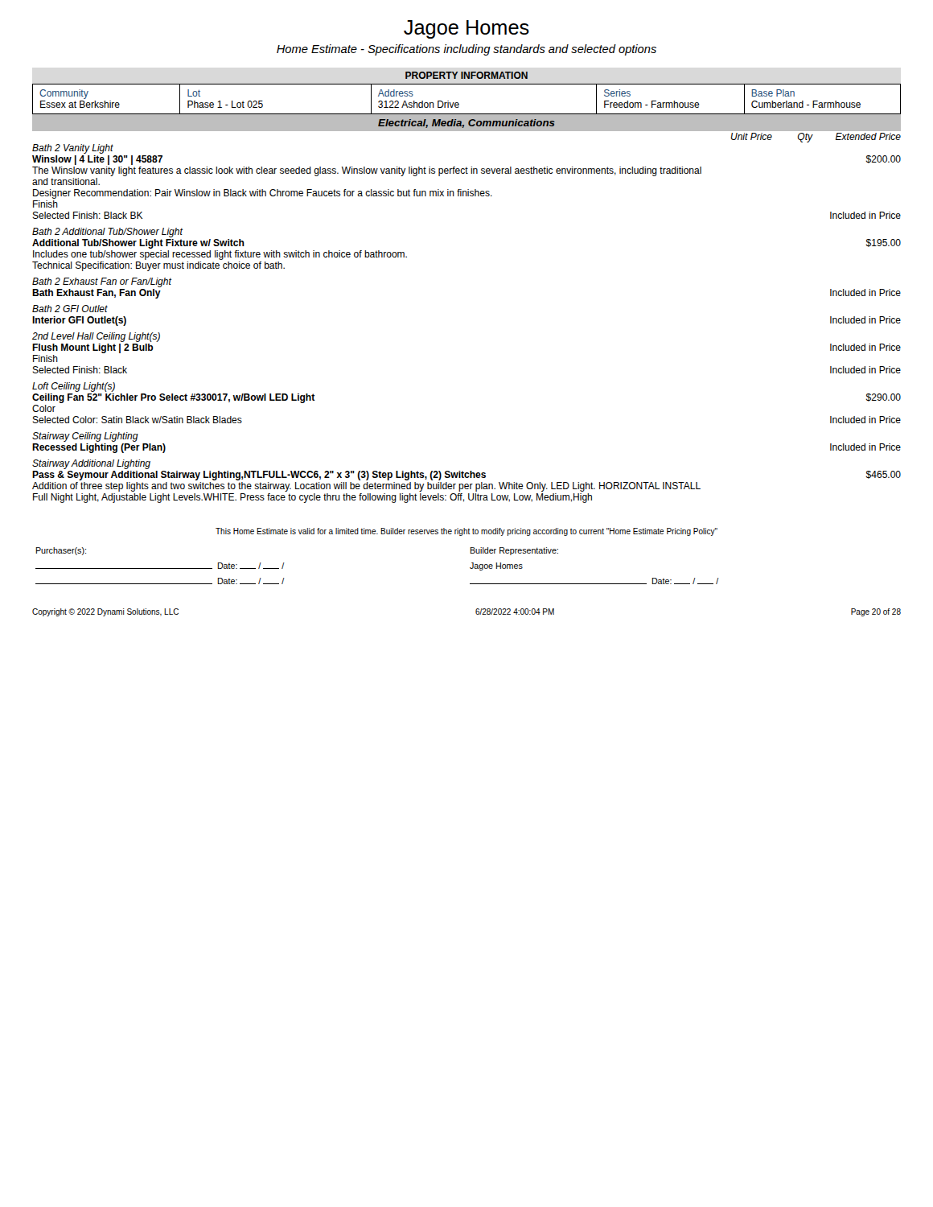Jagoe Homes
Home Estimate - Specifications including standards and selected options
PROPERTY INFORMATION
| Community Essex at Berkshire | Lot Phase 1 - Lot 025 | Address 3122 Ashdon Drive | Series Freedom - Farmhouse | Base Plan Cumberland - Farmhouse |
Electrical, Media, Communications
| | Unit Price | Qty | Extended Price |
| Bath 2 Vanity Light | | | |
| Winslow / 4 Lite / 30" / 45887 | | | $200.00 |
| The Winslow vanity light features a classic look with clear seeded glass. Winslow vanity light is perfect in several aesthetic environments, including traditional and transitional. | | | |
| Designer Recommendation: Pair Winslow in Black with Chrome Faucets for a classic but fun mix in finishes. | | | |
| Finish | | | |
| Selected Finish: Black BK | | | Included in Price |
| Bath 2 Additional Tub/Shower Light | | | |
| Additional Tub/Shower Light Fixture w/ Switch | | | $195.00 |
| Includes one tub/shower special recessed light fixture with switch in choice of bathroom. | | | |
| Technical Specification: Buyer must indicate choice of bath. | | | |
| Bath 2 Exhaust Fan or Fan/Light | | | |
| Bath Exhaust Fan, Fan Only | | | Included in Price |
| Bath 2 GFI Outlet | | | |
| Interior GFI Outlet(s) | | | Included in Price |
| 2nd Level Hall Ceiling Light(s) | | | |
| Flush Mount Light / 2 Bulb | | | Included in Price |
| Finish | | | |
| Selected Finish: Black | | | Included in Price |
| Loft Ceiling Light(s) | | | |
| Ceiling Fan 52" Kichler Pro Select #330017, w/Bowl LED Light | | | $290.00 |
| Color | | | |
| Selected Color: Satin Black w/Satin Black Blades | | | Included in Price |
| Stairway Ceiling Lighting | | | |
| Recessed Lighting (Per Plan) | | | Included in Price |
| Stairway Additional Lighting | | | |
| Pass & Seymour Additional Stairway Lighting,NTLFULL-WCC6, 2" x 3" (3) Step Lights, (2) Switches | | | $465.00 |
| Addition of three step lights and two switches to the stairway. Location will be determined by builder per plan. White Only. LED Light. HORIZONTAL INSTALL | | | |
| Full Night Light, Adjustable Light Levels.WHITE. Press face to cycle thru the following light levels: Off, Ultra Low, Low, Medium,High | | | |
This Home Estimate is valid for a limited time. Builder reserves the right to modify pricing according to current "Home Estimate Pricing Policy"
| Purchaser(s): | Builder Representative: |
| Date: / / | Jagoe Homes |
| Date: / / | Date: / / |
Copyright © 2022 Dynami Solutions, LLC
6/28/2022 4:00:04 PM
Page 20 of 28